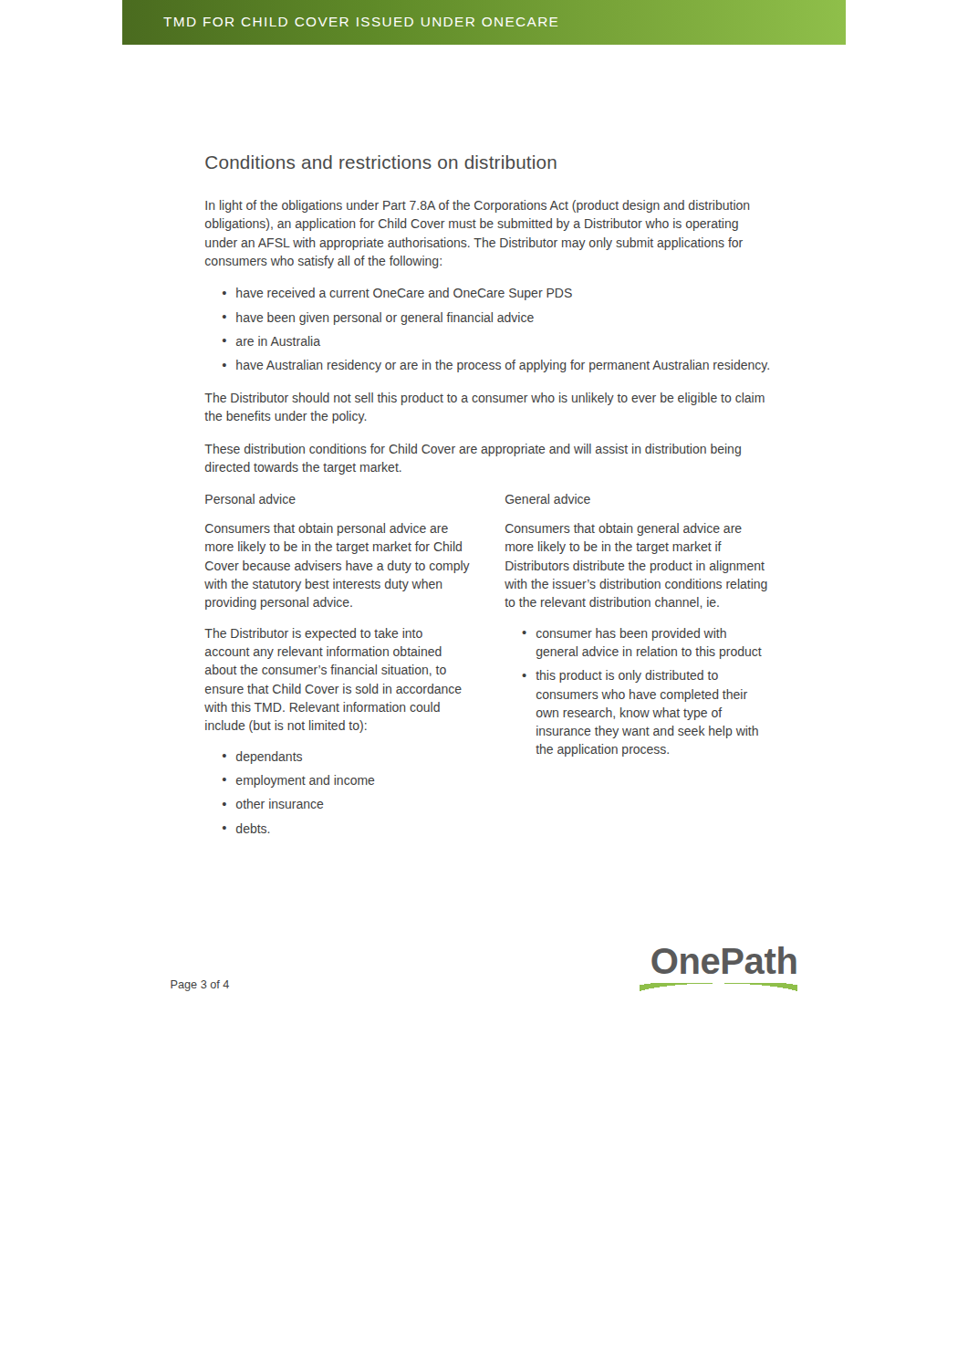TMD for Child Cover issued under OneCare
Conditions and restrictions on distribution
In light of the obligations under Part 7.8A of the Corporations Act (product design and distribution obligations), an application for Child Cover must be submitted by a Distributor who is operating under an AFSL with appropriate authorisations. The Distributor may only submit applications for consumers who satisfy all of the following:
have received a current OneCare and OneCare Super PDS
have been given personal or general financial advice
are in Australia
have Australian residency or are in the process of applying for permanent Australian residency.
The Distributor should not sell this product to a consumer who is unlikely to ever be eligible to claim the benefits under the policy.
These distribution conditions for Child Cover are appropriate and will assist in distribution being directed towards the target market.
Personal advice
Consumers that obtain personal advice are more likely to be in the target market for Child Cover because advisers have a duty to comply with the statutory best interests duty when providing personal advice.
The Distributor is expected to take into account any relevant information obtained about the consumer’s financial situation, to ensure that Child Cover is sold in accordance with this TMD. Relevant information could include (but is not limited to):
dependants
employment and income
other insurance
debts.
General advice
Consumers that obtain general advice are more likely to be in the target market if Distributors distribute the product in alignment with the issuer’s distribution conditions relating to the relevant distribution channel, ie.
consumer has been provided with general advice in relation to this product
this product is only distributed to consumers who have completed their own research, know what type of insurance they want and seek help with the application process.
Page 3 of 4
One Path